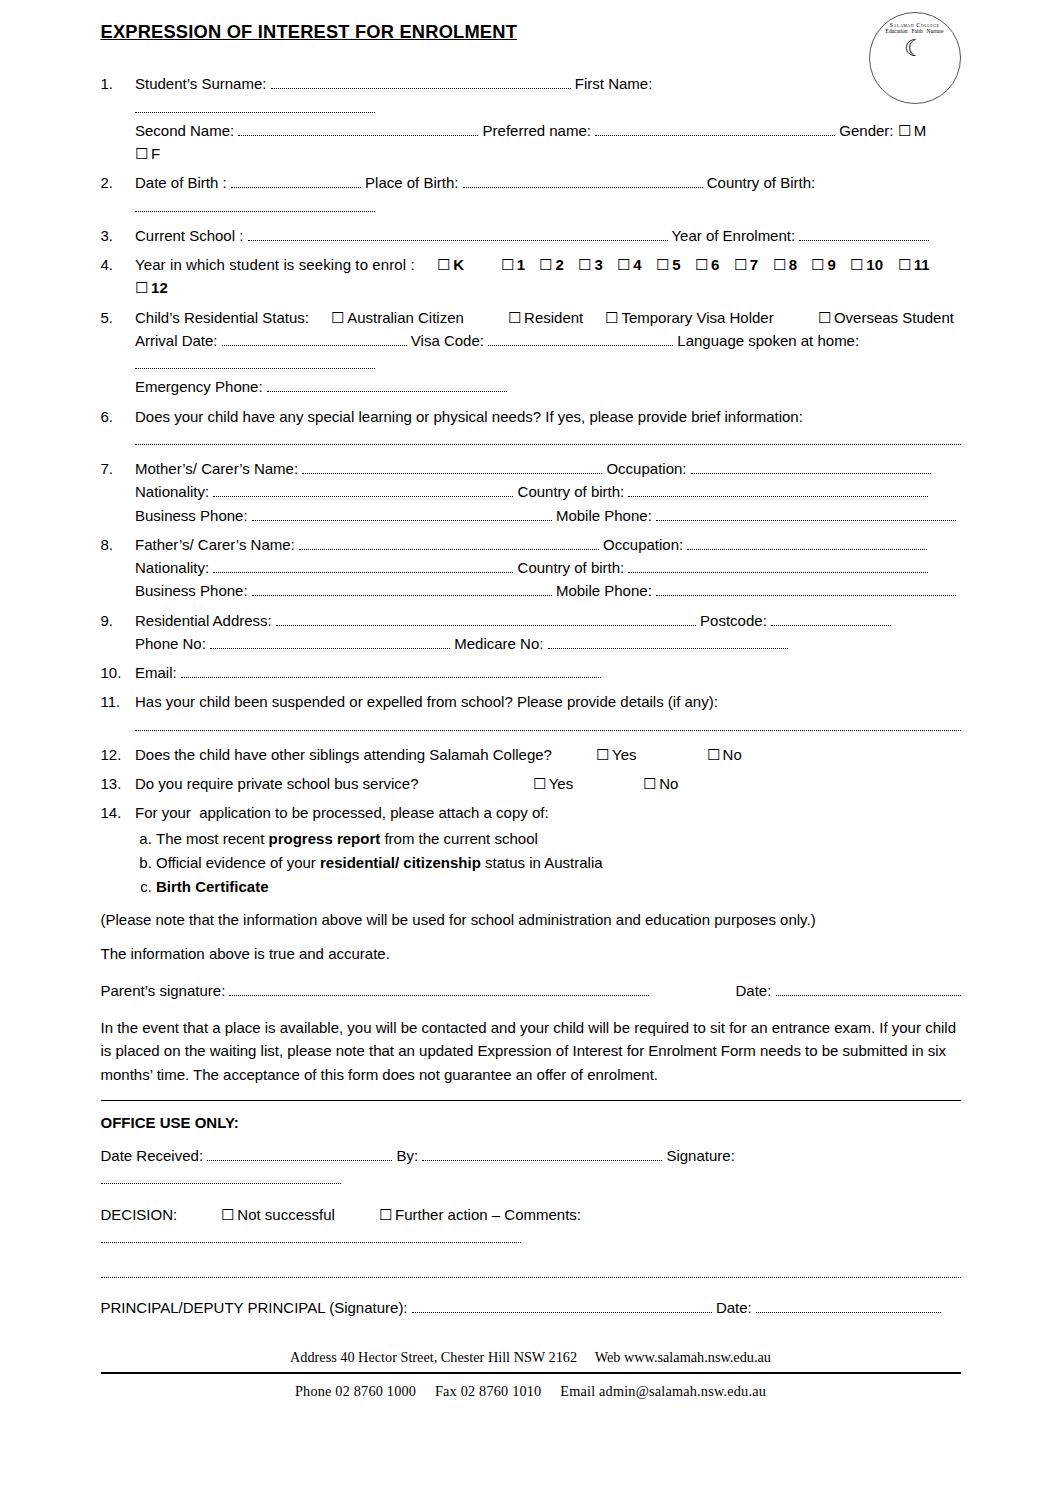Salamah College Education Faith Nurture ☾
EXPRESSION OF INTEREST FOR ENROLMENT
Student’s Surname: First Name:
Second Name: Preferred name: Gender: M F
Date of Birth : Place of Birth: Country of Birth:
Current School : Year of Enrolment:
Year in which student is seeking to enrol : K 1 2 3 4 5 6 7 8 9 10 11 12
Child’s Residential Status: Australian Citizen Resident Temporary Visa Holder Overseas Student
Arrival Date: Visa Code: Language spoken at home:
Emergency Phone:
Does your child have any special learning or physical needs? If yes, please provide brief information:
Mother’s/ Carer’s Name: Occupation:
Nationality: Country of birth:
Business Phone: Mobile Phone:
Father’s/ Carer’s Name: Occupation:
Nationality: Country of birth:
Business Phone: Mobile Phone:
Residential Address: Postcode:
Phone No: Medicare No:
Email:
Has your child been suspended or expelled from school? Please provide details (if any):
Does the child have other siblings attending Salamah College? Yes No
Do you require private school bus service? Yes No
For your application to be processed, please attach a copy of:
The most recent progress report from the current school
Official evidence of your residential/ citizenship status in Australia
Birth Certificate
(Please note that the information above will be used for school administration and education purposes only.)
The information above is true and accurate.
Date: Parent’s signature:
In the event that a place is available, you will be contacted and your child will be required to sit for an entrance exam. If your child is placed on the waiting list, please note that an updated Expression of Interest for Enrolment Form needs to be submitted in six months’ time. The acceptance of this form does not guarantee an offer of enrolment.
OFFICE USE ONLY:
Date Received: By: Signature:
DECISION: Not successful Further action – Comments:
PRINCIPAL/DEPUTY PRINCIPAL (Signature): Date:
Address 40 Hector Street, Chester Hill NSW 2162 Web www.salamah.nsw.edu.au
Phone 02 8760 1000 Fax 02 8760 1010 Email admin@salamah.nsw.edu.au